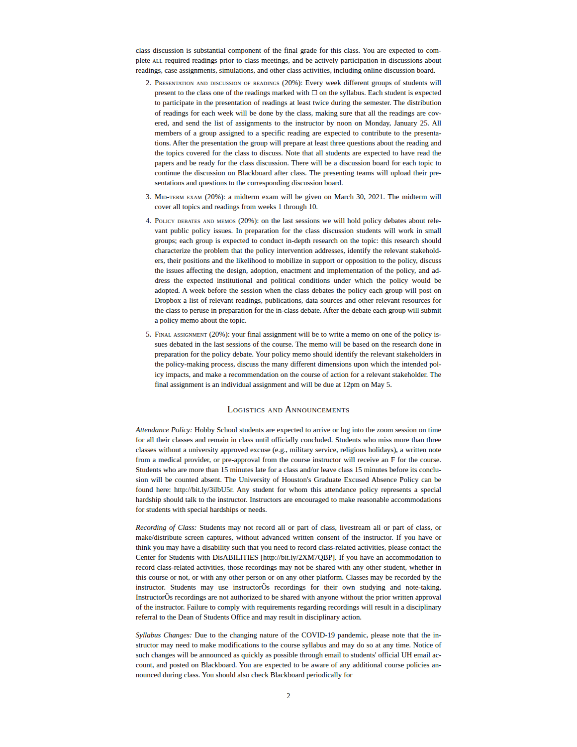class discussion is substantial component of the final grade for this class. You are expected to complete all required readings prior to class meetings, and be actively participation in discussions about readings, case assignments, simulations, and other class activities, including online discussion board.
2. Presentation and discussion of readings (20%): Every week different groups of students will present to the class one of the readings marked with ☐ on the syllabus. Each student is expected to participate in the presentation of readings at least twice during the semester. The distribution of readings for each week will be done by the class, making sure that all the readings are covered, and send the list of assignments to the instructor by noon on Monday, January 25. All members of a group assigned to a specific reading are expected to contribute to the presentations. After the presentation the group will prepare at least three questions about the reading and the topics covered for the class to discuss. Note that all students are expected to have read the papers and be ready for the class discussion. There will be a discussion board for each topic to continue the discussion on Blackboard after class. The presenting teams will upload their presentations and questions to the corresponding discussion board.
3. Mid-term exam (20%): a midterm exam will be given on March 30, 2021. The midterm will cover all topics and readings from weeks 1 through 10.
4. Policy debates and memos (20%): on the last sessions we will hold policy debates about relevant public policy issues. In preparation for the class discussion students will work in small groups; each group is expected to conduct in-depth research on the topic: this research should characterize the problem that the policy intervention addresses, identify the relevant stakeholders, their positions and the likelihood to mobilize in support or opposition to the policy, discuss the issues affecting the design, adoption, enactment and implementation of the policy, and address the expected institutional and political conditions under which the policy would be adopted. A week before the session when the class debates the policy each group will post on Dropbox a list of relevant readings, publications, data sources and other relevant resources for the class to peruse in preparation for the in-class debate. After the debate each group will submit a policy memo about the topic.
5. Final assignment (20%): your final assignment will be to write a memo on one of the policy issues debated in the last sessions of the course. The memo will be based on the research done in preparation for the policy debate. Your policy memo should identify the relevant stakeholders in the policy-making process, discuss the many different dimensions upon which the intended policy impacts, and make a recommendation on the course of action for a relevant stakeholder. The final assignment is an individual assignment and will be due at 12pm on May 5.
Logistics and Announcements
Attendance Policy: Hobby School students are expected to arrive or log into the zoom session on time for all their classes and remain in class until officially concluded. Students who miss more than three classes without a university approved excuse (e.g., military service, religious holidays), a written note from a medical provider, or pre-approval from the course instructor will receive an F for the course. Students who are more than 15 minutes late for a class and/or leave class 15 minutes before its conclusion will be counted absent. The University of Houston's Graduate Excused Absence Policy can be found here: http://bit.ly/3ilbU5r. Any student for whom this attendance policy represents a special hardship should talk to the instructor. Instructors are encouraged to make reasonable accommodations for students with special hardships or needs.
Recording of Class: Students may not record all or part of class, livestream all or part of class, or make/distribute screen captures, without advanced written consent of the instructor. If you have or think you may have a disability such that you need to record class-related activities, please contact the Center for Students with DisABILITIES [http://bit.ly/2XM7QBP]. If you have an accommodation to record class-related activities, those recordings may not be shared with any other student, whether in this course or not, or with any other person or on any other platform. Classes may be recorded by the instructor. Students may use instructorÕs recordings for their own studying and note-taking. InstructorÕs recordings are not authorized to be shared with anyone without the prior written approval of the instructor. Failure to comply with requirements regarding recordings will result in a disciplinary referral to the Dean of Students Office and may result in disciplinary action.
Syllabus Changes: Due to the changing nature of the COVID-19 pandemic, please note that the instructor may need to make modifications to the course syllabus and may do so at any time. Notice of such changes will be announced as quickly as possible through email to students' official UH email account, and posted on Blackboard. You are expected to be aware of any additional course policies announced during class. You should also check Blackboard periodically for
2